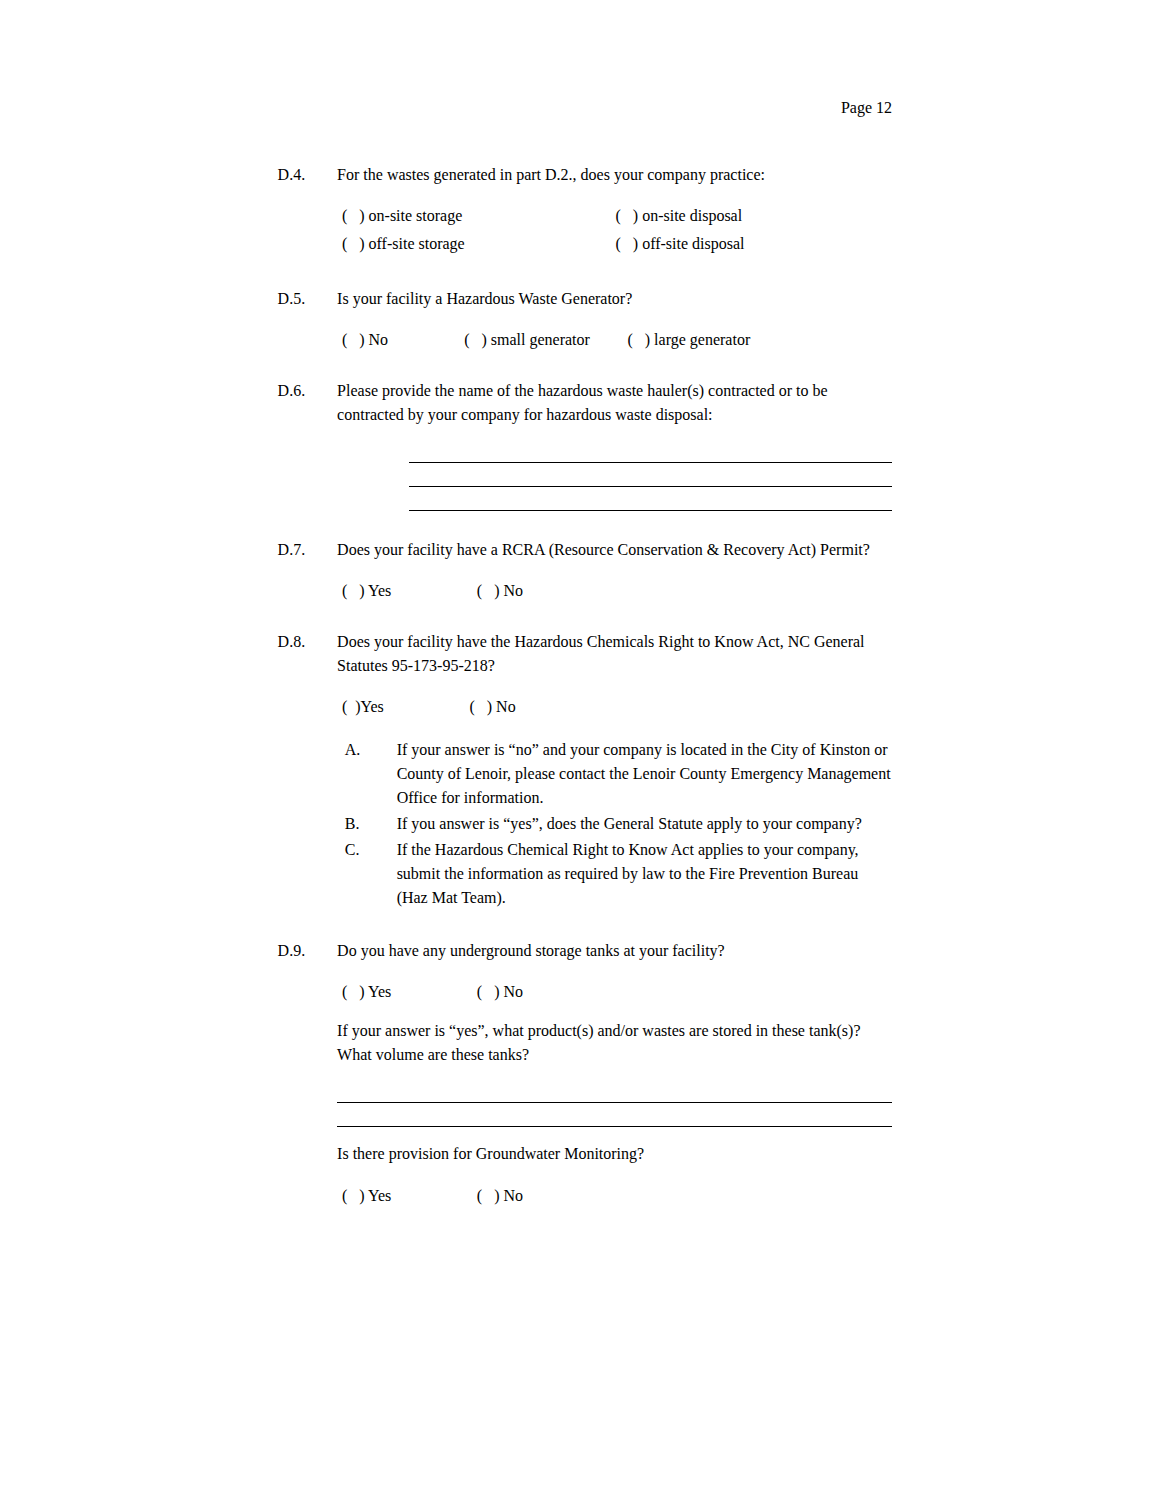Page 12
D.4.
For the wastes generated in part D.2., does your company practice:
( ) on-site storage
( ) on-site disposal
( ) off-site storage
( ) off-site disposal
D.5.
Is your facility a Hazardous Waste Generator?
( ) No ( ) small generator ( ) large generator
D.6.
Please provide the name of the hazardous waste hauler(s) contracted or to be contracted by your company for hazardous waste disposal:
D.7.
Does your facility have a RCRA (Resource Conservation & Recovery Act) Permit?
( ) Yes ( ) No
D.8.
Does your facility have the Hazardous Chemicals Right to Know Act, NC General Statutes 95-173-95-218?
( )Yes ( ) No
A.
If your answer is “no” and your company is located in the City of Kinston or County of Lenoir, please contact the Lenoir County Emergency Management Office for information.
B.
If you answer is “yes”, does the General Statute apply to your company?
C.
If the Hazardous Chemical Right to Know Act applies to your company, submit the information as required by law to the Fire Prevention Bureau (Haz Mat Team).
D.9.
Do you have any underground storage tanks at your facility?
( ) Yes ( ) No
If your answer is “yes”, what product(s) and/or wastes are stored in these tank(s)? What volume are these tanks?
Is there provision for Groundwater Monitoring?
( ) Yes ( ) No